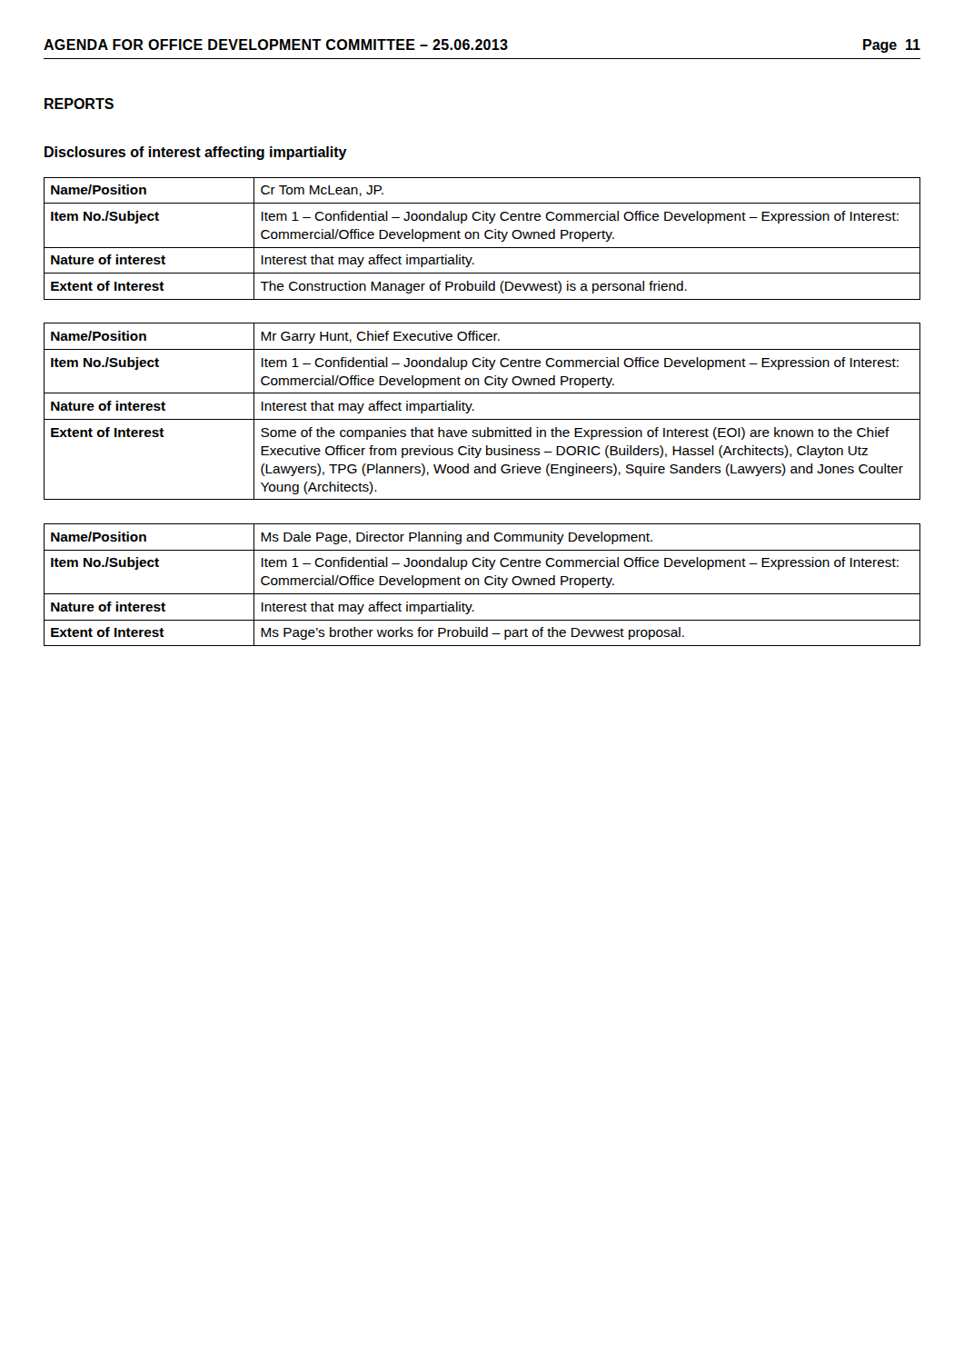AGENDA FOR OFFICE DEVELOPMENT COMMITTEE – 25.06.2013 Page 11
REPORTS
Disclosures of interest affecting impartiality
| Name/Position | Cr Tom McLean, JP. |
| Item No./Subject | Item 1 – Confidential – Joondalup City Centre Commercial Office Development – Expression of Interest: Commercial/Office Development on City Owned Property. |
| Nature of interest | Interest that may affect impartiality. |
| Extent of Interest | The Construction Manager of Probuild (Devwest) is a personal friend. |
| Name/Position | Mr Garry Hunt, Chief Executive Officer. |
| Item No./Subject | Item 1 – Confidential – Joondalup City Centre Commercial Office Development – Expression of Interest: Commercial/Office Development on City Owned Property. |
| Nature of interest | Interest that may affect impartiality. |
| Extent of Interest | Some of the companies that have submitted in the Expression of Interest (EOI) are known to the Chief Executive Officer from previous City business – DORIC (Builders), Hassel (Architects), Clayton Utz (Lawyers), TPG (Planners), Wood and Grieve (Engineers), Squire Sanders (Lawyers) and Jones Coulter Young (Architects). |
| Name/Position | Ms Dale Page, Director Planning and Community Development. |
| Item No./Subject | Item 1 – Confidential – Joondalup City Centre Commercial Office Development – Expression of Interest: Commercial/Office Development on City Owned Property. |
| Nature of interest | Interest that may affect impartiality. |
| Extent of Interest | Ms Page’s brother works for Probuild – part of the Devwest proposal. |